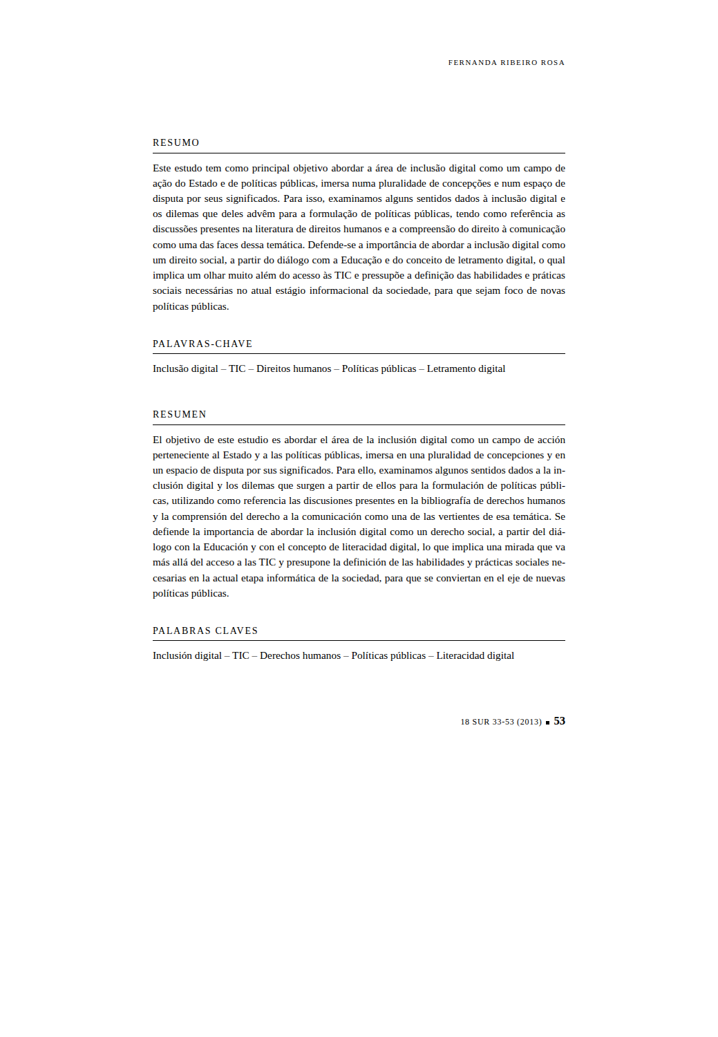Fernanda Ribeiro Rosa
Resumo
Este estudo tem como principal objetivo abordar a área de inclusão digital como um campo de ação do Estado e de políticas públicas, imersa numa pluralidade de concepções e num espaço de disputa por seus significados. Para isso, examinamos alguns sentidos dados à inclusão digital e os dilemas que deles advêm para a formulação de políticas públicas, tendo como referência as discussões presentes na literatura de direitos humanos e a compreensão do direito à comunicação como uma das faces dessa temática. Defende-se a importância de abordar a inclusão digital como um direito social, a partir do diálogo com a Educação e do conceito de letramento digital, o qual implica um olhar muito além do acesso às TIC e pressupõe a definição das habilidades e práticas sociais necessárias no atual estágio informacional da sociedade, para que sejam foco de novas políticas públicas.
Palavras-chave
Inclusão digital – TIC – Direitos humanos – Políticas públicas – Letramento digital
Resumen
El objetivo de este estudio es abordar el área de la inclusión digital como un campo de acción perteneciente al Estado y a las políticas públicas, imersa en una pluralidad de concepciones y en un espacio de disputa por sus significados. Para ello, examinamos algunos sentidos dados a la inclusión digital y los dilemas que surgen a partir de ellos para la formulación de políticas públicas, utilizando como referencia las discusiones presentes en la bibliografía de derechos humanos y la comprensión del derecho a la comunicación como una de las vertientes de esa temática. Se defiende la importancia de abordar la inclusión digital como un derecho social, a partir del diálogo con la Educación y con el concepto de literacidad digital, lo que implica una mirada que va más allá del acceso a las TIC y presupone la definición de las habilidades y prácticas sociales necesarias en la actual etapa informática de la sociedad, para que se conviertan en el eje de nuevas políticas públicas.
Palabras claves
Inclusión digital – TIC – Derechos humanos – Políticas públicas – Literacidad digital
18 SUR 33-53 (2013) 53